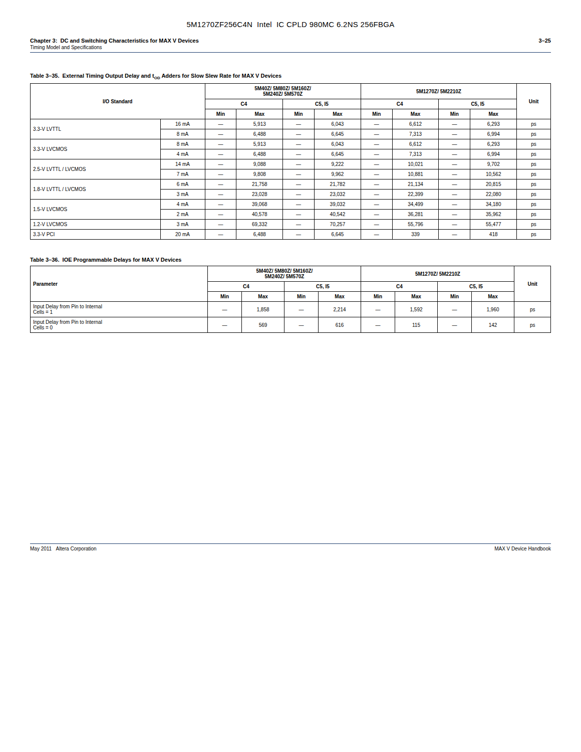5M1270ZF256C4N Intel IC CPLD 980MC 6.2NS 256FBGA
Chapter 3: DC and Switching Characteristics for MAX V Devices
3–25
Timing Model and Specifications
Table 3–35. External Timing Output Delay and tOD Adders for Slow Slew Rate for MAX V Devices
| I/O Standard | 5M40Z/ 5M80Z/ 5M160Z/ 5M240Z/ 5M570Z | 5M1270Z/ 5M2210Z | Unit |
| --- | --- | --- | --- |
| C4 | C5, I5 | C4 | C5, I5 |
| Min | Max | Min | Max | Min | Max | Min | Max |
| 3.3-V LVTTL | 16 mA | — | 5,913 | — | 6,043 | — | 6,612 | — | 6,293 | ps |
| 8 mA | — | 6,488 | — | 6,645 | — | 7,313 | — | 6,994 | ps |
| 3.3-V LVCMOS | 8 mA | — | 5,913 | — | 6,043 | — | 6,612 | — | 6,293 | ps |
| 4 mA | — | 6,488 | — | 6,645 | — | 7,313 | — | 6,994 | ps |
| 2.5-V LVTTL / LVCMOS | 14 mA | — | 9,088 | — | 9,222 | — | 10,021 | — | 9,702 | ps |
| 7 mA | — | 9,808 | — | 9,962 | — | 10,881 | — | 10,562 | ps |
| 1.8-V LVTTL / LVCMOS | 6 mA | — | 21,758 | — | 21,782 | — | 21,134 | — | 20,815 | ps |
| 3 mA | — | 23,028 | — | 23,032 | — | 22,399 | — | 22,080 | ps |
| 1.5-V LVCMOS | 4 mA | — | 39,068 | — | 39,032 | — | 34,499 | — | 34,180 | ps |
| 2 mA | — | 40,578 | — | 40,542 | — | 36,281 | — | 35,962 | ps |
| 1.2-V LVCMOS | 3 mA | — | 69,332 | — | 70,257 | — | 55,796 | — | 55,477 | ps |
| 3.3-V PCI | 20 mA | — | 6,488 | — | 6,645 | — | 339 | — | 418 | ps |
Table 3–36. IOE Programmable Delays for MAX V Devices
| Parameter | 5M40Z/ 5M80Z/ 5M160Z/ 5M240Z/ 5M570Z | 5M1270Z/ 5M2210Z | Unit |
| --- | --- | --- | --- |
| C4 | C5, I5 | C4 | C5, I5 |
| Min | Max | Min | Max | Min | Max | Min | Max |
| Input Delay from Pin to Internal Cells = 1 | — | 1,858 | — | 2,214 | — | 1,592 | — | 1,960 | ps |
| Input Delay from Pin to Internal Cells = 0 | — | 569 | — | 616 | — | 115 | — | 142 | ps |
May 2011 Altera Corporation
MAX V Device Handbook